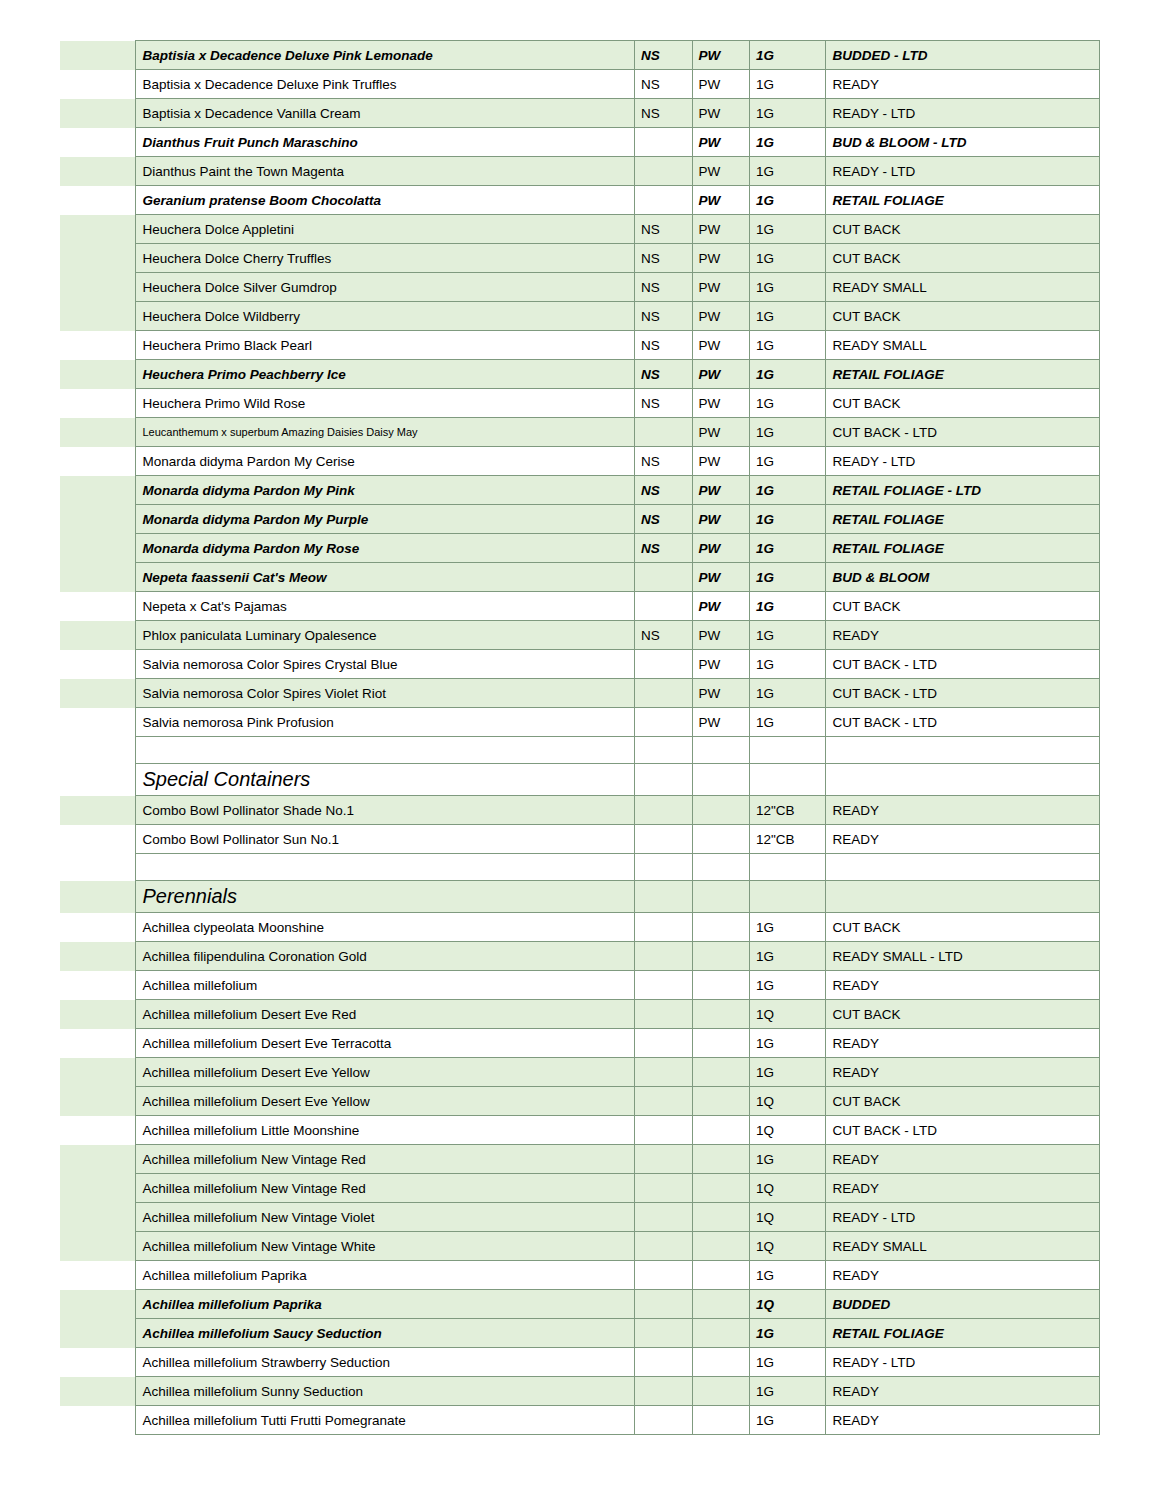| | Baptisia x Decadence Deluxe Pink Lemonade | NS | PW | 1G | BUDDED - LTD |
| | Baptisia x Decadence Deluxe Pink Truffles | NS | PW | 1G | READY |
| | Baptisia x Decadence Vanilla Cream | NS | PW | 1G | READY - LTD |
| | Dianthus Fruit Punch Maraschino | | PW | 1G | BUD & BLOOM - LTD |
| | Dianthus Paint the Town Magenta | | PW | 1G | READY - LTD |
| | Geranium pratense Boom Chocolatta | | PW | 1G | RETAIL FOLIAGE |
| | Heuchera Dolce Appletini | NS | PW | 1G | CUT BACK |
| | Heuchera Dolce Cherry Truffles | NS | PW | 1G | CUT BACK |
| | Heuchera Dolce Silver Gumdrop | NS | PW | 1G | READY SMALL |
| | Heuchera Dolce Wildberry | NS | PW | 1G | CUT BACK |
| | Heuchera Primo Black Pearl | NS | PW | 1G | READY SMALL |
| | Heuchera Primo Peachberry Ice | NS | PW | 1G | RETAIL FOLIAGE |
| | Heuchera Primo Wild Rose | NS | PW | 1G | CUT BACK |
| | Leucanthemum x superbum Amazing Daisies Daisy May | | PW | 1G | CUT BACK - LTD |
| | Monarda didyma Pardon My Cerise | NS | PW | 1G | READY - LTD |
| | Monarda didyma Pardon My Pink | NS | PW | 1G | RETAIL FOLIAGE - LTD |
| | Monarda didyma Pardon My Purple | NS | PW | 1G | RETAIL FOLIAGE |
| | Monarda didyma Pardon My Rose | NS | PW | 1G | RETAIL FOLIAGE |
| | Nepeta faassenii Cat's Meow | | PW | 1G | BUD & BLOOM |
| | Nepeta x Cat's Pajamas | | PW | 1G | CUT BACK |
| | Phlox paniculata Luminary Opalesence | NS | PW | 1G | READY |
| | Salvia nemorosa Color Spires Crystal Blue | | PW | 1G | CUT BACK - LTD |
| | Salvia nemorosa Color Spires Violet Riot | | PW | 1G | CUT BACK - LTD |
| | Salvia nemorosa Pink Profusion | | PW | 1G | CUT BACK - LTD |
| | Special Containers | | | | |
| | Combo Bowl Pollinator Shade No.1 | | | 12"CB | READY |
| | Combo Bowl Pollinator Sun No.1 | | | 12"CB | READY |
| | Perennials | | | | |
| | Achillea clypeolata Moonshine | | | 1G | CUT BACK |
| | Achillea filipendulina Coronation Gold | | | 1G | READY SMALL - LTD |
| | Achillea millefolium | | | 1G | READY |
| | Achillea millefolium Desert Eve Red | | | 1Q | CUT BACK |
| | Achillea millefolium Desert Eve Terracotta | | | 1G | READY |
| | Achillea millefolium Desert Eve Yellow | | | 1G | READY |
| | Achillea millefolium Desert Eve Yellow | | | 1Q | CUT BACK |
| | Achillea millefolium Little Moonshine | | | 1Q | CUT BACK - LTD |
| | Achillea millefolium New Vintage Red | | | 1G | READY |
| | Achillea millefolium New Vintage Red | | | 1Q | READY |
| | Achillea millefolium New Vintage Violet | | | 1Q | READY - LTD |
| | Achillea millefolium New Vintage White | | | 1Q | READY SMALL |
| | Achillea millefolium Paprika | | | 1G | READY |
| | Achillea millefolium Paprika | | | 1Q | BUDDED |
| | Achillea millefolium Saucy Seduction | | | 1G | RETAIL FOLIAGE |
| | Achillea millefolium Strawberry Seduction | | | 1G | READY - LTD |
| | Achillea millefolium Sunny Seduction | | | 1G | READY |
| | Achillea millefolium Tutti Frutti Pomegranate | | | 1G | READY |